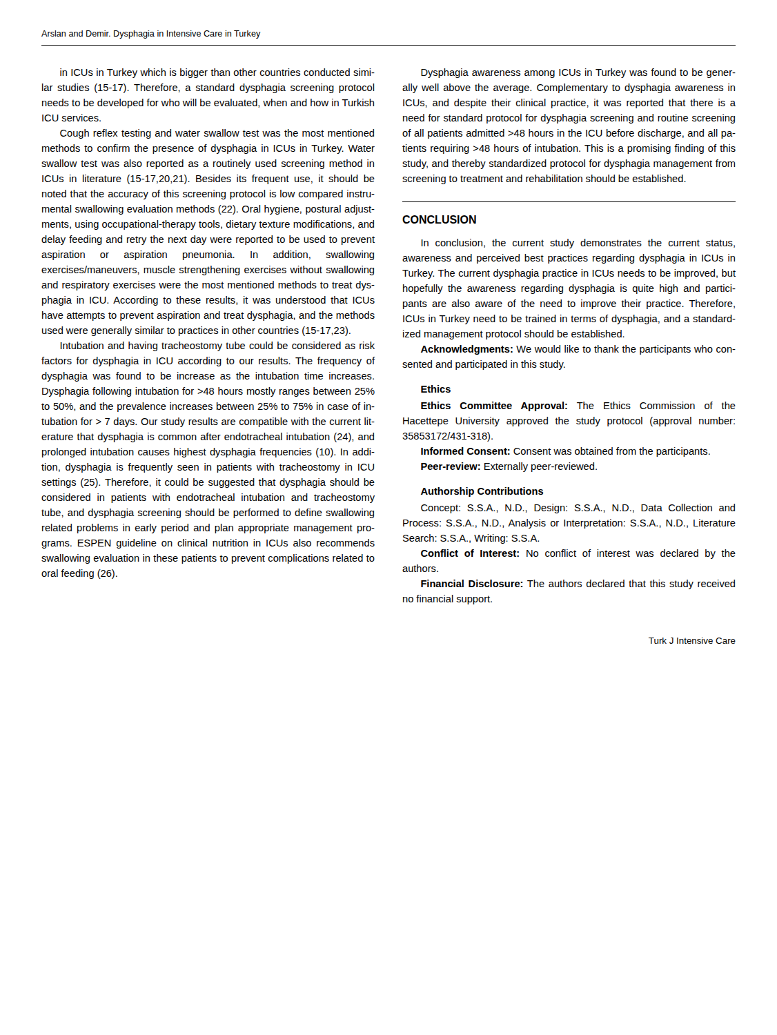Arslan and Demir. Dysphagia in Intensive Care in Turkey
in ICUs in Turkey which is bigger than other countries conducted similar studies (15-17). Therefore, a standard dysphagia screening protocol needs to be developed for who will be evaluated, when and how in Turkish ICU services.
Cough reflex testing and water swallow test was the most mentioned methods to confirm the presence of dysphagia in ICUs in Turkey. Water swallow test was also reported as a routinely used screening method in ICUs in literature (15-17,20,21). Besides its frequent use, it should be noted that the accuracy of this screening protocol is low compared instrumental swallowing evaluation methods (22). Oral hygiene, postural adjustments, using occupational-therapy tools, dietary texture modifications, and delay feeding and retry the next day were reported to be used to prevent aspiration or aspiration pneumonia. In addition, swallowing exercises/maneuvers, muscle strengthening exercises without swallowing and respiratory exercises were the most mentioned methods to treat dysphagia in ICU. According to these results, it was understood that ICUs have attempts to prevent aspiration and treat dysphagia, and the methods used were generally similar to practices in other countries (15-17,23).
Intubation and having tracheostomy tube could be considered as risk factors for dysphagia in ICU according to our results. The frequency of dysphagia was found to be increase as the intubation time increases. Dysphagia following intubation for >48 hours mostly ranges between 25% to 50%, and the prevalence increases between 25% to 75% in case of intubation for > 7 days. Our study results are compatible with the current literature that dysphagia is common after endotracheal intubation (24), and prolonged intubation causes highest dysphagia frequencies (10). In addition, dysphagia is frequently seen in patients with tracheostomy in ICU settings (25). Therefore, it could be suggested that dysphagia should be considered in patients with endotracheal intubation and tracheostomy tube, and dysphagia screening should be performed to define swallowing related problems in early period and plan appropriate management programs. ESPEN guideline on clinical nutrition in ICUs also recommends swallowing evaluation in these patients to prevent complications related to oral feeding (26).
Dysphagia awareness among ICUs in Turkey was found to be generally well above the average. Complementary to dysphagia awareness in ICUs, and despite their clinical practice, it was reported that there is a need for standard protocol for dysphagia screening and routine screening of all patients admitted >48 hours in the ICU before discharge, and all patients requiring >48 hours of intubation. This is a promising finding of this study, and thereby standardized protocol for dysphagia management from screening to treatment and rehabilitation should be established.
CONCLUSION
In conclusion, the current study demonstrates the current status, awareness and perceived best practices regarding dysphagia in ICUs in Turkey. The current dysphagia practice in ICUs needs to be improved, but hopefully the awareness regarding dysphagia is quite high and participants are also aware of the need to improve their practice. Therefore, ICUs in Turkey need to be trained in terms of dysphagia, and a standardized management protocol should be established.
Acknowledgments: We would like to thank the participants who consented and participated in this study.
Ethics
Ethics Committee Approval: The Ethics Commission of the Hacettepe University approved the study protocol (approval number: 35853172/431-318).
Informed Consent: Consent was obtained from the participants.
Peer-review: Externally peer-reviewed.
Authorship Contributions
Concept: S.S.A., N.D., Design: S.S.A., N.D., Data Collection and Process: S.S.A., N.D., Analysis or Interpretation: S.S.A., N.D., Literature Search: S.S.A., Writing: S.S.A.
Conflict of Interest: No conflict of interest was declared by the authors.
Financial Disclosure: The authors declared that this study received no financial support.
Turk J Intensive Care